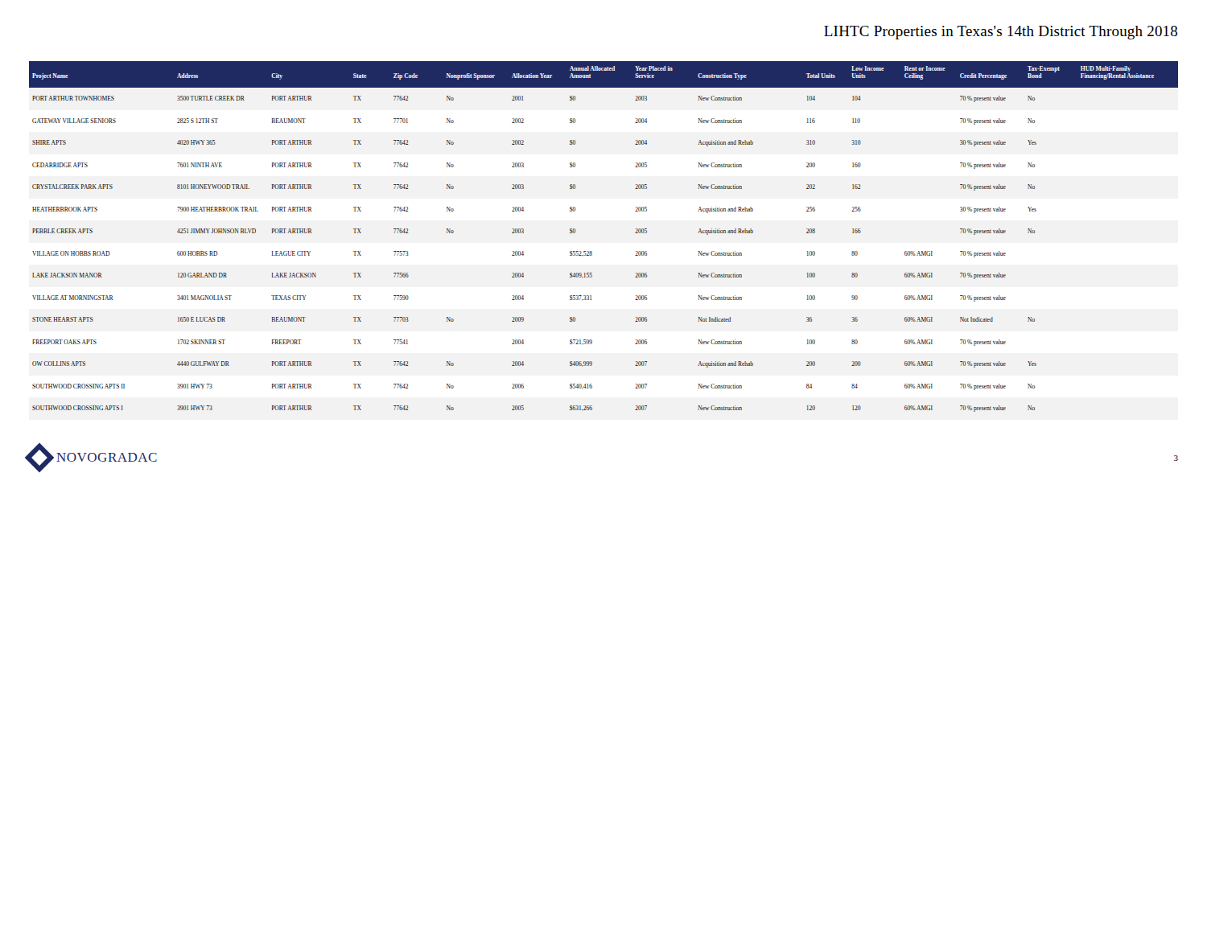LIHTC Properties in Texas's 14th District Through 2018
| Project Name | Address | City | State | Zip Code | Nonprofit Sponsor | Allocation Year | Annual Allocated Amount | Year Placed in Service | Construction Type | Total Units | Low Income Units | Rent or Income Ceiling | Credit Percentage | Tax-Exempt Bond | HUD Multi-Family Financing/Rental Assistance |
| --- | --- | --- | --- | --- | --- | --- | --- | --- | --- | --- | --- | --- | --- | --- | --- |
| PORT ARTHUR TOWNHOMES | 3500 TURTLE CREEK DR | PORT ARTHUR | TX | 77642 | No | 2001 | $0 | 2003 | New Construction | 104 | 104 | | 70 % present value | No | |
| GATEWAY VILLAGE SENIORS | 2825 S 12TH ST | BEAUMONT | TX | 77701 | No | 2002 | $0 | 2004 | New Construction | 116 | 110 | | 70 % present value | No | |
| SHIRE APTS | 4020 HWY 365 | PORT ARTHUR | TX | 77642 | No | 2002 | $0 | 2004 | Acquisition and Rehab | 310 | 310 | | 30 % present value | Yes | |
| CEDARRIDGE APTS | 7601 NINTH AVE | PORT ARTHUR | TX | 77642 | No | 2003 | $0 | 2005 | New Construction | 200 | 160 | | 70 % present value | No | |
| CRYSTALCREEK PARK APTS | 8101 HONEYWOOD TRAIL | PORT ARTHUR | TX | 77642 | No | 2003 | $0 | 2005 | New Construction | 202 | 162 | | 70 % present value | No | |
| HEATHERBROOK APTS | 7900 HEATHERBROOK TRAIL | PORT ARTHUR | TX | 77642 | No | 2004 | $0 | 2005 | Acquisition and Rehab | 256 | 256 | | 30 % present value | Yes | |
| PEBBLE CREEK APTS | 4251 JIMMY JOHNSON BLVD | PORT ARTHUR | TX | 77642 | No | 2003 | $0 | 2005 | Acquisition and Rehab | 208 | 166 | | 70 % present value | No | |
| VILLAGE ON HOBBS ROAD | 600 HOBBS RD | LEAGUE CITY | TX | 77573 | | 2004 | $552,528 | 2006 | New Construction | 100 | 80 | 60% AMGI | 70 % present value | | |
| LAKE JACKSON MANOR | 120 GARLAND DR | LAKE JACKSON | TX | 77566 | | 2004 | $409,155 | 2006 | New Construction | 100 | 80 | 60% AMGI | 70 % present value | | |
| VILLAGE AT MORNINGSTAR | 3401 MAGNOLIA ST | TEXAS CITY | TX | 77590 | | 2004 | $537,331 | 2006 | New Construction | 100 | 90 | 60% AMGI | 70 % present value | | |
| STONE HEARST APTS | 1650 E LUCAS DR | BEAUMONT | TX | 77703 | No | 2009 | $0 | 2006 | Not Indicated | 36 | 36 | 60% AMGI | Not Indicated | No | |
| FREEPORT OAKS APTS | 1702 SKINNER ST | FREEPORT | TX | 77541 | | 2004 | $721,599 | 2006 | New Construction | 100 | 80 | 60% AMGI | 70 % present value | | |
| OW COLLINS APTS | 4440 GULFWAY DR | PORT ARTHUR | TX | 77642 | No | 2004 | $406,999 | 2007 | Acquisition and Rehab | 200 | 200 | 60% AMGI | 70 % present value | Yes | |
| SOUTHWOOD CROSSING APTS II | 3901 HWY 73 | PORT ARTHUR | TX | 77642 | No | 2006 | $540,416 | 2007 | New Construction | 84 | 84 | 60% AMGI | 70 % present value | No | |
| SOUTHWOOD CROSSING APTS I | 3901 HWY 73 | PORT ARTHUR | TX | 77642 | No | 2005 | $631,266 | 2007 | New Construction | 120 | 120 | 60% AMGI | 70 % present value | No | |
NOVOGRADAC
3